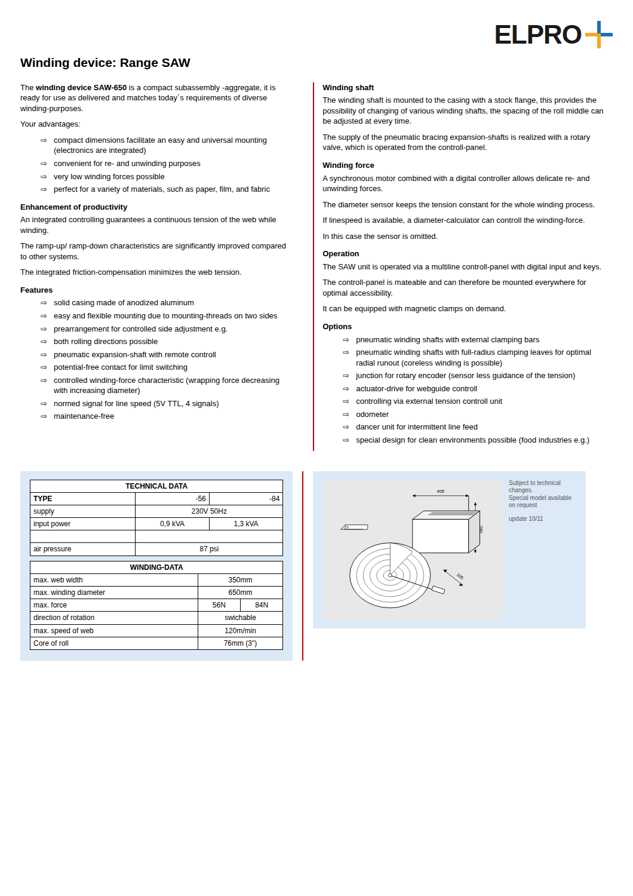ELPRO
Winding device: Range SAW
The winding device SAW-650 is a compact subassembly -aggregate, it is ready for use as delivered and matches today´s requirements of diverse winding-purposes.
Your advantages:
compact dimensions facilitate an easy and universal mounting (electronics are integrated)
convenient for re- and unwinding purposes
very low winding forces possible
perfect for a variety of materials, such as paper, film, and fabric
Enhancement of productivity
An integrated controlling guarantees a continuous tension of the web while winding.
The ramp-up/ ramp-down characteristics are significantly improved compared to other systems.
The integrated friction-compensation minimizes the web tension.
Features
solid casing made of anodized aluminum
easy and flexible mounting due to mounting-threads on two sides
prearrangement for controlled side adjustment e.g.
both rolling directions possible
pneumatic expansion-shaft with remote controll
potential-free contact for limit switching
controlled winding-force characteristic (wrapping force decreasing with increasing diameter)
normed signal for line speed (5V TTL, 4 signals)
maintenance-free
Winding shaft
The winding shaft is mounted to the casing with a stock flange, this provides the possibility of changing of various winding shafts, the spacing of the roll middle can be adjusted at every time.
The supply of the pneumatic bracing expansion-shafts is realized with a rotary valve, which is operated from the controll-panel.
Winding force
A synchronous motor combined with a digital controller allows delicate re- and unwinding forces.
The diameter sensor keeps the tension constant for the whole winding process.
If linespeed is available, a diameter-calculator can controll the winding-force.
In this case the sensor is omitted.
Operation
The SAW unit is operated via a multiline controll-panel with digital input and keys.
The controll-panel is mateable and can therefore be mounted everywhere for optimal accessibility.
It can be equipped with magnetic clamps on demand.
Options
pneumatic winding shafts with external clamping bars
pneumatic winding shafts with full-radius clamping leaves for optimal radial runout (coreless winding is possible)
junction for rotary encoder (sensor less guidance of the tension)
actuator-drive for webguide controll
controlling via external tension controll unit
odometer
dancer unit for intermittent line feed
special design for clean environments possible (food industries e.g.)
| TECHNICAL DATA |
| --- |
| TYPE | -56 | -84 |
| supply | 230V 50Hz |
| input power | 0,9 kVA | 1,3 kVA |
| air pressure | 87 psi |
| WINDING-DATA |
| --- |
| max. web width | 350mm |
| max. winding diameter | 650mm |
| max. force | 56N | 84N |
| direction of rotation | swichable |
| max. speed of web | 120m/min |
| Core of roll | 76mm (3") |
405 280 335
Subject to technical changes.
Special model available on request
update 10/11